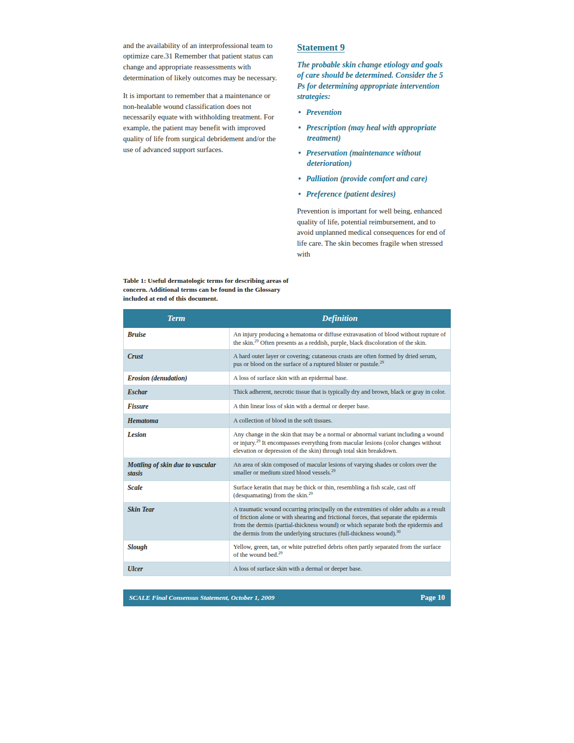and the availability of an interprofessional team to optimize care.31 Remember that patient status can change and appropriate reassessments with determination of likely outcomes may be necessary.
It is important to remember that a maintenance or non-healable wound classification does not necessarily equate with withholding treatment. For example, the patient may benefit with improved quality of life from surgical debridement and/or the use of advanced support surfaces.
Statement 9
The probable skin change etiology and goals of care should be determined. Consider the 5 Ps for determining appropriate intervention strategies:
Prevention
Prescription (may heal with appropriatetreatment)
Preservation (maintenance withoutdeterioration)
Palliation (provide comfort and care)
Preference (patient desires)
Prevention is important for well being, enhanced quality of life, potential reimbursement, and to avoid unplanned medical consequences for end of life care. The skin becomes fragile when stressed with
Table 1: Useful dermatologic terms for describing areas of concern. Additional terms can be found in the Glossary included at end of this document.
| Term | Definition |
| --- | --- |
| Bruise | An injury producing a hematoma or diffuse extravasation of blood without rupture of the skin. 29 Often presents as a reddish, purple, black discoloration of the skin. |
| Crust | A hard outer layer or covering; cutaneous crusts are often formed by dried serum, pus or blood on the surface of a ruptured blister or pustule. 29 |
| Erosion (denudation) | A loss of surface skin with an epidermal base. |
| Eschar | Thick adherent, necrotic tissue that is typically dry and brown, black or gray in color. |
| Fissure | A thin linear loss of skin with a dermal or deeper base. |
| Hematoma | A collection of blood in the soft tissues. |
| Lesion | Any change in the skin that may be a normal or abnormal variant including a wound or injury. 29 It encompasses everything from macular lesions (color changes without elevation or depression of the skin) through total skin breakdown. |
| Mottling of skin due to vascular stasis | An area of skin composed of macular lesions of varying shades or colors over the smaller or medium sized blood vessels. 29 |
| Scale | Surface keratin that may be thick or thin, resembling a fish scale, cast off (desquamating) from the skin. 29 |
| Skin Tear | A traumatic wound occurring principally on the extremities of older adults as a result of friction alone or with shearing and frictional forces, that separate the epidermis from the dermis (partial-thickness wound) or which separate both the epidermis and the dermis from the underlying structures (full-thickness wound). 30 |
| Slough | Yellow, green, tan, or white putrefied debris often partly separated from the surface of the wound bed. 29 |
| Ulcer | A loss of surface skin with a dermal or deeper base. |
SCALE Final Consensus Statement, October 1, 2009 Page 10